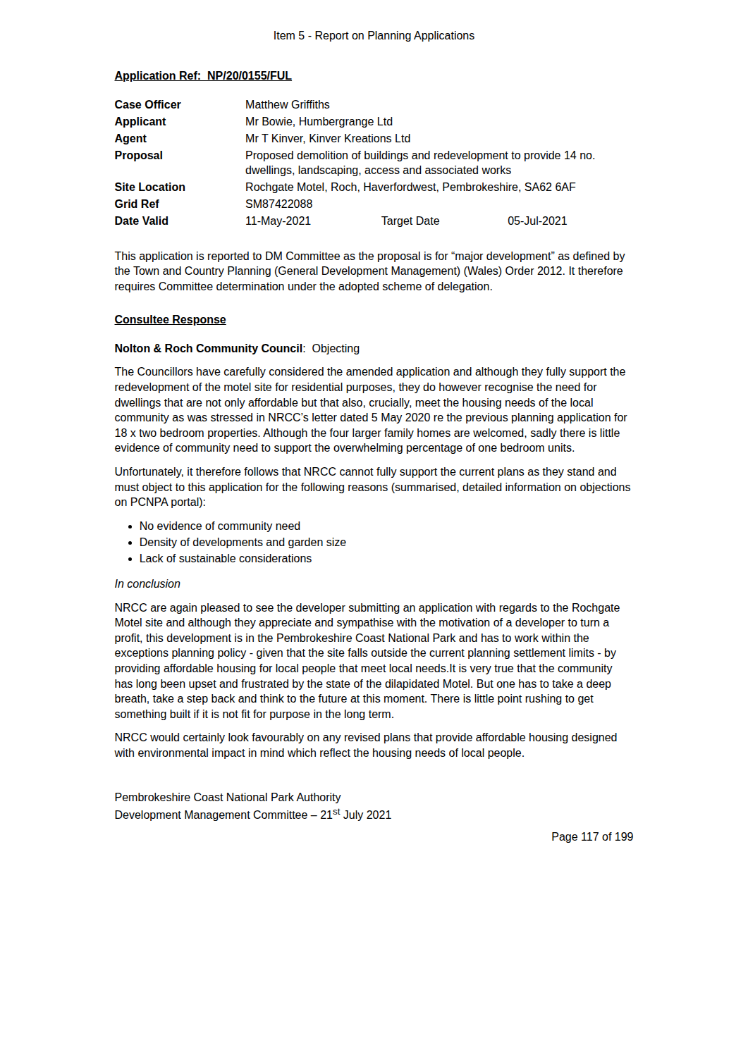Item 5 - Report on Planning Applications
Application Ref: NP/20/0155/FUL
| Case Officer | Matthew Griffiths |
| Applicant | Mr Bowie, Humbergrange Ltd |
| Agent | Mr T Kinver, Kinver Kreations Ltd |
| Proposal | Proposed demolition of buildings and redevelopment to provide 14 no. dwellings, landscaping, access and associated works |
| Site Location | Rochgate Motel, Roch, Haverfordwest, Pembrokeshire, SA62 6AF |
| Grid Ref | SM87422088 |
| Date Valid | 11-May-2021 | Target Date | 05-Jul-2021 |
This application is reported to DM Committee as the proposal is for “major development” as defined by the Town and Country Planning (General Development Management) (Wales) Order 2012. It therefore requires Committee determination under the adopted scheme of delegation.
Consultee Response
Nolton & Roch Community Council
: Objecting
The Councillors have carefully considered the amended application and although they fully support the redevelopment of the motel site for residential purposes, they do however recognise the need for dwellings that are not only affordable but that also, crucially, meet the housing needs of the local community as was stressed in NRCC’s letter dated 5 May 2020 re the previous planning application for 18 x two bedroom properties. Although the four larger family homes are welcomed, sadly there is little evidence of community need to support the overwhelming percentage of one bedroom units.
Unfortunately, it therefore follows that NRCC cannot fully support the current plans as they stand and must object to this application for the following reasons (summarised, detailed information on objections on PCNPA portal):
No evidence of community need
Density of developments and garden size
Lack of sustainable considerations
In conclusion
NRCC are again pleased to see the developer submitting an application with regards to the Rochgate Motel site and although they appreciate and sympathise with the motivation of a developer to turn a profit, this development is in the Pembrokeshire Coast National Park and has to work within the exceptions planning policy - given that the site falls outside the current planning settlement limits - by providing affordable housing for local people that meet local needs.It is very true that the community has long been upset and frustrated by the state of the dilapidated Motel. But one has to take a deep breath, take a step back and think to the future at this moment. There is little point rushing to get something built if it is not fit for purpose in the long term.
NRCC would certainly look favourably on any revised plans that provide affordable housing designed with environmental impact in mind which reflect the housing needs of local people.
Pembrokeshire Coast National Park Authority
Development Management Committee – 21st July 2021
Page 117 of 199